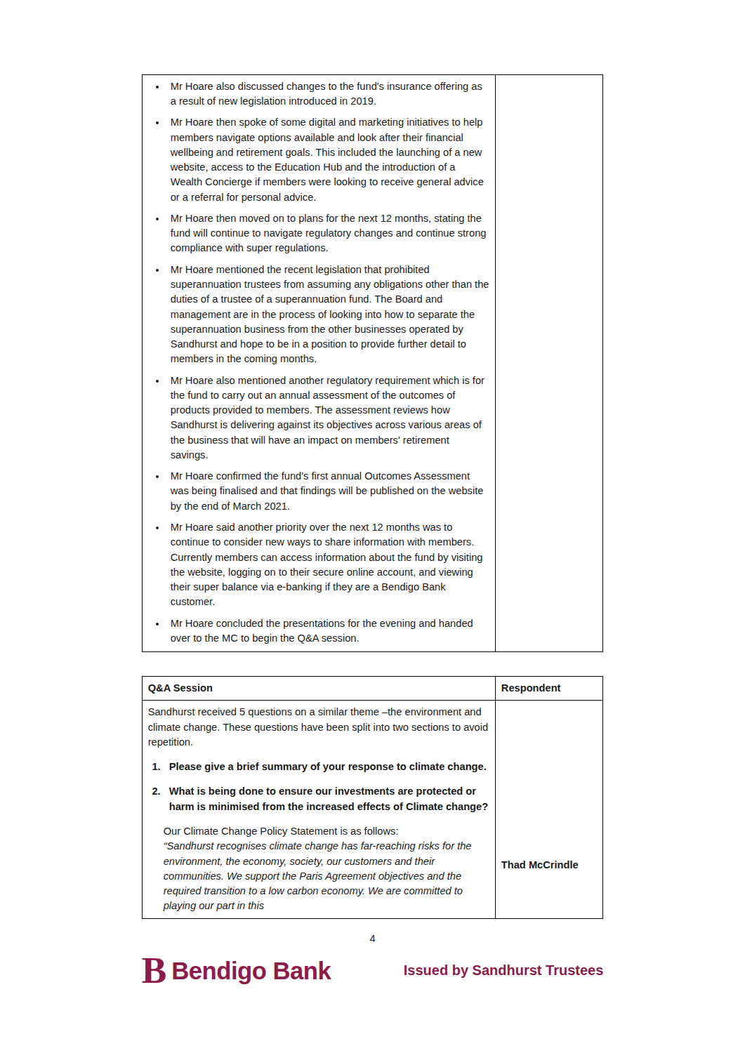| Mr Hoare also discussed changes to the fund's insurance offering as a result of new legislation introduced in 2019. Mr Hoare then spoke of some digital and marketing initiatives to help members navigate options available and look after their financial wellbeing and retirement goals. This included the launching of a new website, access to the Education Hub and the introduction of a Wealth Concierge if members were looking to receive general advice or a referral for personal advice. Mr Hoare then moved on to plans for the next 12 months, stating the fund will continue to navigate regulatory changes and continue strong compliance with super regulations. Mr Hoare mentioned the recent legislation that prohibited superannuation trustees from assuming any obligations other than the duties of a trustee of a superannuation fund. The Board and management are in the process of looking into how to separate the superannuation business from the other businesses operated by Sandhurst and hope to be in a position to provide further detail to members in the coming months. Mr Hoare also mentioned another regulatory requirement which is for the fund to carry out an annual assessment of the outcomes of products provided to members. The assessment reviews how Sandhurst is delivering against its objectives across various areas of the business that will have an impact on members' retirement savings. Mr Hoare confirmed the fund's first annual Outcomes Assessment was being finalised and that findings will be published on the website by the end of March 2021. Mr Hoare said another priority over the next 12 months was to continue to consider new ways to share information with members. Currently members can access information about the fund by visiting the website, logging on to their secure online account, and viewing their super balance via e-banking if they are a Bendigo Bank customer. Mr Hoare concluded the presentations for the evening and handed over to the MC to begin the Q&A session. | |
| Q&A Session | Respondent |
| --- | --- |
| Sandhurst received 5 questions on a similar theme –the environment and climate change. These questions have been split into two sections to avoid repetition. Please give a brief summary of your response to climate change. What is being done to ensure our investments are protected or harm is minimised from the increased effects of Climate change? Our Climate Change Policy Statement is as follows: “Sandhurst recognises climate change has far-reaching risks for the environment, the economy, society, our customers and their communities. We support the Paris Agreement objectives and the required transition to a low carbon economy. We are committed to playing our part in this | Thad McCrindle |
4
B Bendigo Bank
Issued by Sandhurst Trustees